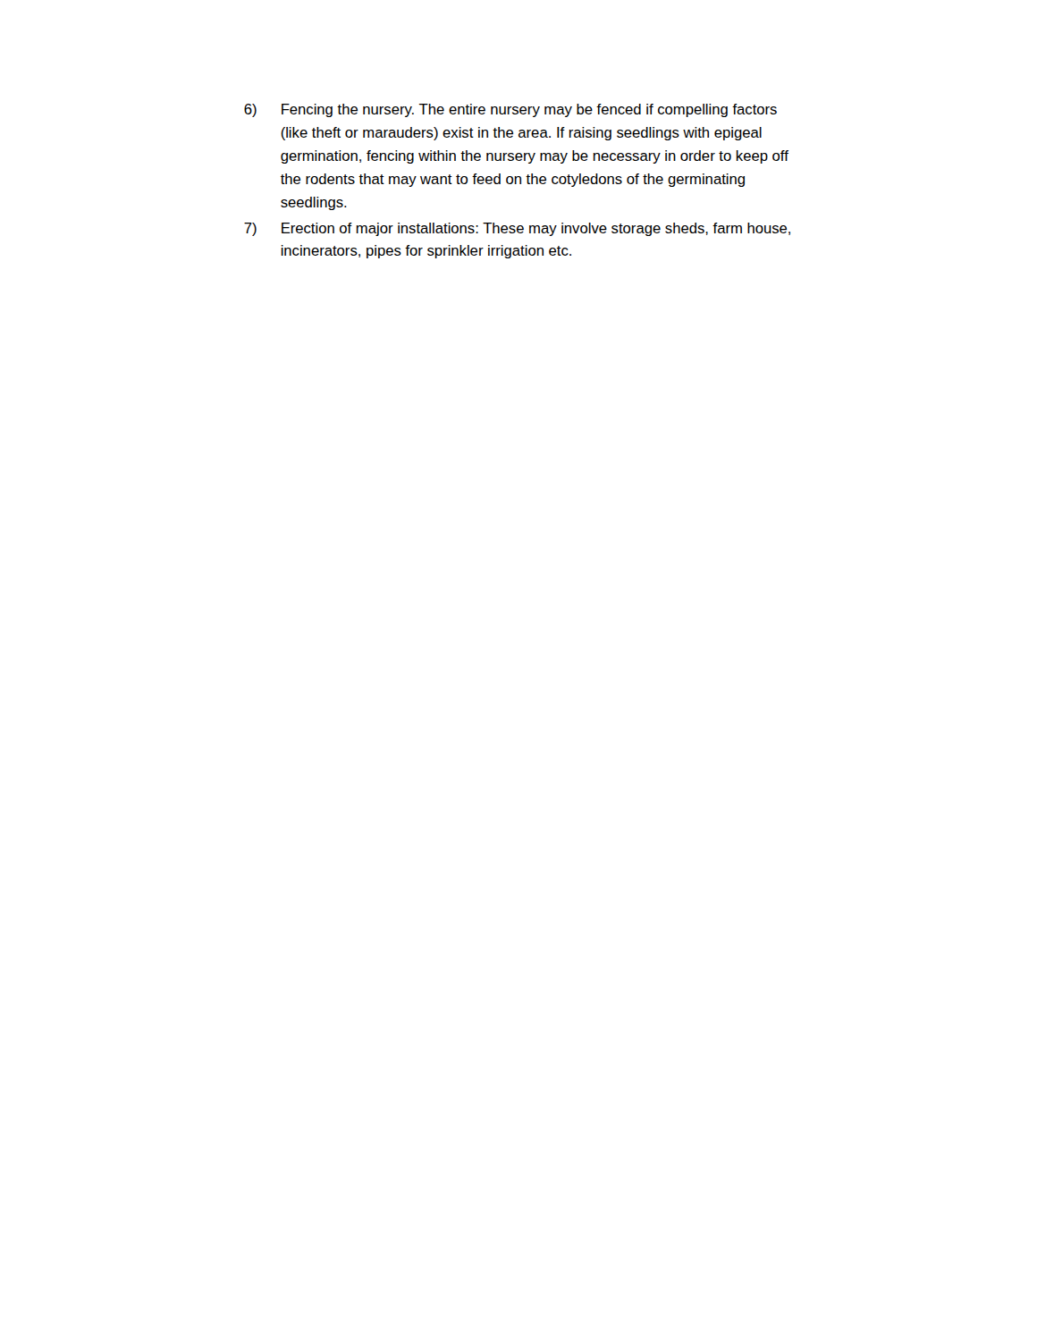6) Fencing the nursery. The entire nursery may be fenced if compelling factors (like theft or marauders) exist in the area. If raising seedlings with epigeal germination, fencing within the nursery may be necessary in order to keep off the rodents that may want to feed on the cotyledons of the germinating seedlings.
7) Erection of major installations: These may involve storage sheds, farm house, incinerators, pipes for sprinkler irrigation etc.